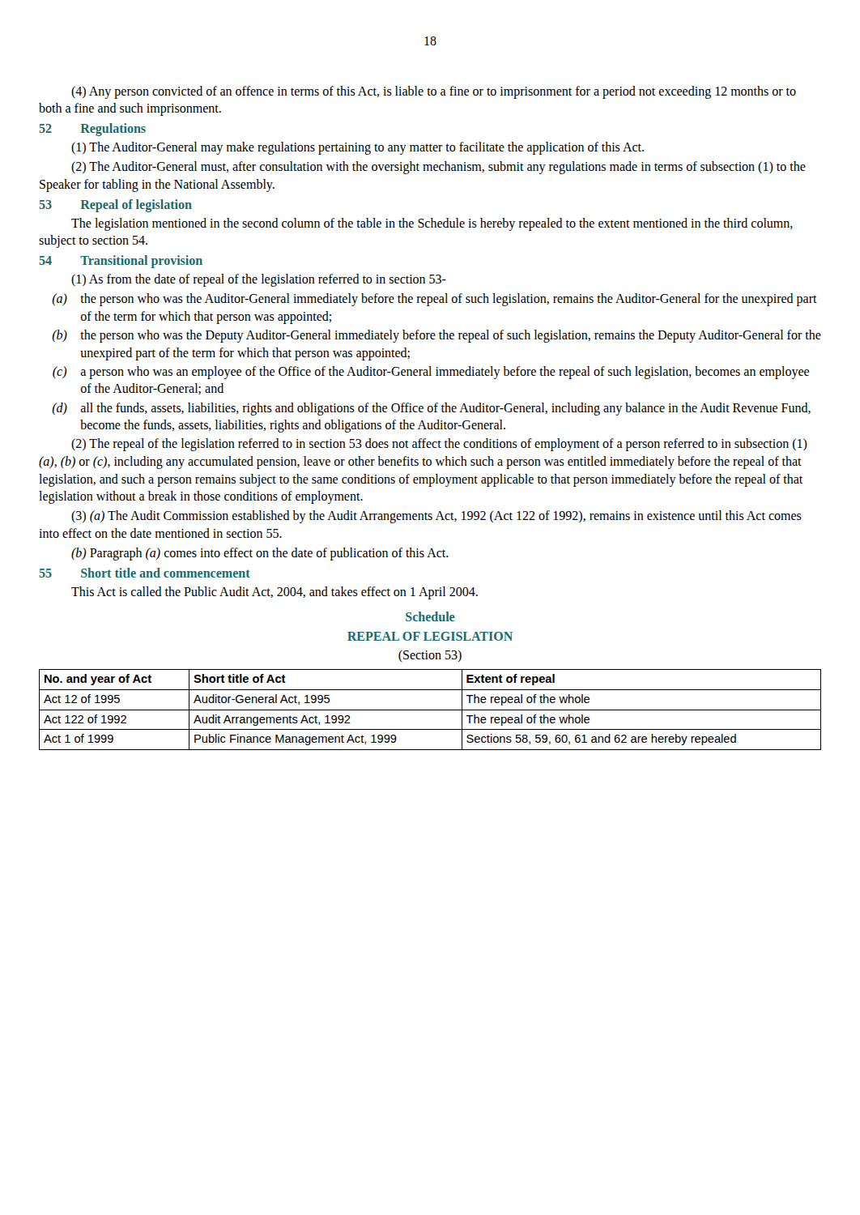18
(4) Any person convicted of an offence in terms of this Act, is liable to a fine or to imprisonment for a period not exceeding 12 months or to both a fine and such imprisonment.
52 Regulations
(1) The Auditor-General may make regulations pertaining to any matter to facilitate the application of this Act.
(2) The Auditor-General must, after consultation with the oversight mechanism, submit any regulations made in terms of subsection (1) to the Speaker for tabling in the National Assembly.
53 Repeal of legislation
The legislation mentioned in the second column of the table in the Schedule is hereby repealed to the extent mentioned in the third column, subject to section 54.
54 Transitional provision
(1) As from the date of repeal of the legislation referred to in section 53-
(a) the person who was the Auditor-General immediately before the repeal of such legislation, remains the Auditor-General for the unexpired part of the term for which that person was appointed;
(b) the person who was the Deputy Auditor-General immediately before the repeal of such legislation, remains the Deputy Auditor-General for the unexpired part of the term for which that person was appointed;
(c) a person who was an employee of the Office of the Auditor-General immediately before the repeal of such legislation, becomes an employee of the Auditor-General; and
(d) all the funds, assets, liabilities, rights and obligations of the Office of the Auditor-General, including any balance in the Audit Revenue Fund, become the funds, assets, liabilities, rights and obligations of the Auditor-General.
(2) The repeal of the legislation referred to in section 53 does not affect the conditions of employment of a person referred to in subsection (1) (a), (b) or (c), including any accumulated pension, leave or other benefits to which such a person was entitled immediately before the repeal of that legislation, and such a person remains subject to the same conditions of employment applicable to that person immediately before the repeal of that legislation without a break in those conditions of employment.
(3) (a) The Audit Commission established by the Audit Arrangements Act, 1992 (Act 122 of 1992), remains in existence until this Act comes into effect on the date mentioned in section 55.
(b) Paragraph (a) comes into effect on the date of publication of this Act.
55 Short title and commencement
This Act is called the Public Audit Act, 2004, and takes effect on 1 April 2004.
Schedule
REPEAL OF LEGISLATION
(Section 53)
| No. and year of Act | Short title of Act | Extent of repeal |
| --- | --- | --- |
| Act 12 of 1995 | Auditor-General Act, 1995 | The repeal of the whole |
| Act 122 of 1992 | Audit Arrangements Act, 1992 | The repeal of the whole |
| Act 1 of 1999 | Public Finance Management Act, 1999 | Sections 58, 59, 60, 61 and 62 are hereby repealed |